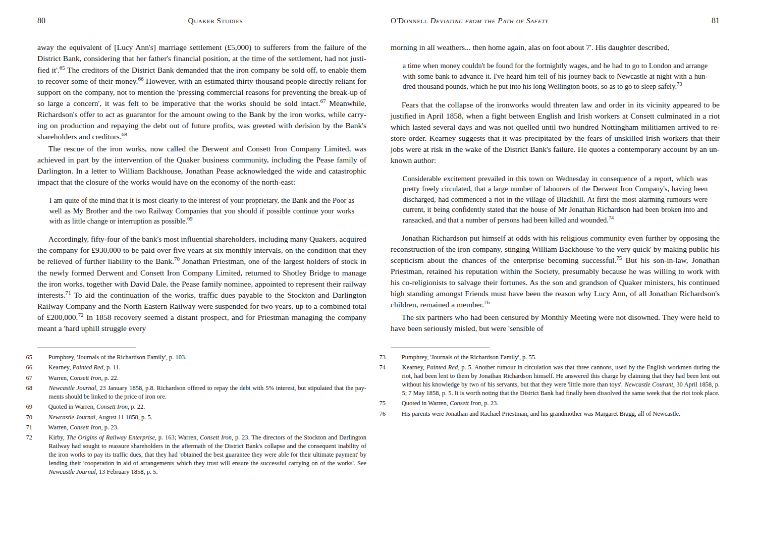80 Quaker Studies
away the equivalent of [Lucy Ann's] marriage settlement (£5,000) to sufferers from the failure of the District Bank, considering that her father's financial position, at the time of the settlement, had not justified it'.65 The creditors of the District Bank demanded that the iron company be sold off, to enable them to recover some of their money.66 However, with an estimated thirty thousand people directly reliant for support on the company, not to mention the 'pressing commercial reasons for preventing the break-up of so large a concern', it was felt to be imperative that the works should be sold intact.67 Meanwhile, Richardson's offer to act as guarantor for the amount owing to the Bank by the iron works, while carrying on production and repaying the debt out of future profits, was greeted with derision by the Bank's shareholders and creditors.68
The rescue of the iron works, now called the Derwent and Consett Iron Company Limited, was achieved in part by the intervention of the Quaker business community, including the Pease family of Darlington. In a letter to William Backhouse, Jonathan Pease acknowledged the wide and catastrophic impact that the closure of the works would have on the economy of the north-east:
I am quite of the mind that it is most clearly to the interest of your proprietary, the Bank and the Poor as well as My Brother and the two Railway Companies that you should if possible continue your works with as little change or interruption as possible.69
Accordingly, fifty-four of the bank's most influential shareholders, including many Quakers, acquired the company for £930,000 to be paid over five years at six monthly intervals, on the condition that they be relieved of further liability to the Bank.70 Jonathan Priestman, one of the largest holders of stock in the newly formed Derwent and Consett Iron Company Limited, returned to Shotley Bridge to manage the iron works, together with David Dale, the Pease family nominee, appointed to represent their railway interests.71 To aid the continuation of the works, traffic dues payable to the Stockton and Darlington Railway Company and the North Eastern Railway were suspended for two years, up to a combined total of £200,000.72 In 1858 recovery seemed a distant prospect, and for Priestman managing the company meant a 'hard uphill struggle every
65 Pumphrey, 'Journals of the Richardson Family', p. 103.
66 Kearney, Painted Red, p. 11.
67 Warren, Consett Iron, p. 22.
68 Newcastle Journal, 23 January 1858, p.8. Richardson offered to repay the debt with 5% interest, but stipulated that the payments should be linked to the price of iron ore.
69 Quoted in Warren, Consett Iron, p. 22.
70 Newcastle Journal, August 11 1858, p. 5.
71 Warren, Consett Iron, p. 23.
72 Kirby, The Origins of Railway Enterprise, p. 163; Warren, Consett Iron, p. 23. The directors of the Stockton and Darlington Railway had sought to reassure shareholders in the aftermath of the District Bank's collapse and the consequent inability of the iron works to pay its traffic dues, that they had 'obtained the best guarantee they were able for their ultimate payment' by lending their 'cooperation in aid of arrangements which they trust will ensure the successful carrying on of the works'. See Newcastle Journal, 13 February 1858, p. 5.
O'Donnell Deviating from the Path of Safety 81
morning in all weathers... then home again, alas on foot about 7'. His daughter described,
a time when money couldn't be found for the fortnightly wages, and he had to go to London and arrange with some bank to advance it. I've heard him tell of his journey back to Newcastle at night with a hundred thousand pounds, which he put into his long Wellington boots, so as to go to sleep safely.73
Fears that the collapse of the ironworks would threaten law and order in its vicinity appeared to be justified in April 1858, when a fight between English and Irish workers at Consett culminated in a riot which lasted several days and was not quelled until two hundred Nottingham militiamen arrived to restore order. Kearney suggests that it was precipitated by the fears of unskilled Irish workers that their jobs were at risk in the wake of the District Bank's failure. He quotes a contemporary account by an unknown author:
Considerable excitement prevailed in this town on Wednesday in consequence of a report, which was pretty freely circulated, that a large number of labourers of the Derwent Iron Company's, having been discharged, had commenced a riot in the village of Blackhill. At first the most alarming rumours were current, it being confidently stated that the house of Mr Jonathan Richardson had been broken into and ransacked, and that a number of persons had been killed and wounded.74
Jonathan Richardson put himself at odds with his religious community even further by opposing the reconstruction of the iron company, stinging William Backhouse 'to the very quick' by making public his scepticism about the chances of the enterprise becoming successful.75 But his son-in-law, Jonathan Priestman, retained his reputation within the Society, presumably because he was willing to work with his co-religionists to salvage their fortunes. As the son and grandson of Quaker ministers, his continued high standing amongst Friends must have been the reason why Lucy Ann, of all Jonathan Richardson's children, remained a member.76
The six partners who had been censured by Monthly Meeting were not disowned. They were held to have been seriously misled, but were 'sensible of
73 Pumphrey, 'Journals of the Richardson Family', p. 55.
74 Kearney, Painted Red, p. 5. Another rumour in circulation was that three cannons, used by the English workmen during the riot, had been lent to them by Jonathan Richardson himself. He answered this charge by claiming that they had been lent out without his knowledge by two of his servants, but that they were 'little more than toys'. Newcastle Courant, 30 April 1858, p. 5; 7 May 1858, p. 5. It is worth noting that the District Bank had finally been dissolved the same week that the riot took place.
75 Quoted in Warren, Consett Iron, p. 23.
76 His parents were Jonathan and Rachael Priestman, and his grandmother was Margaret Bragg, all of Newcastle.